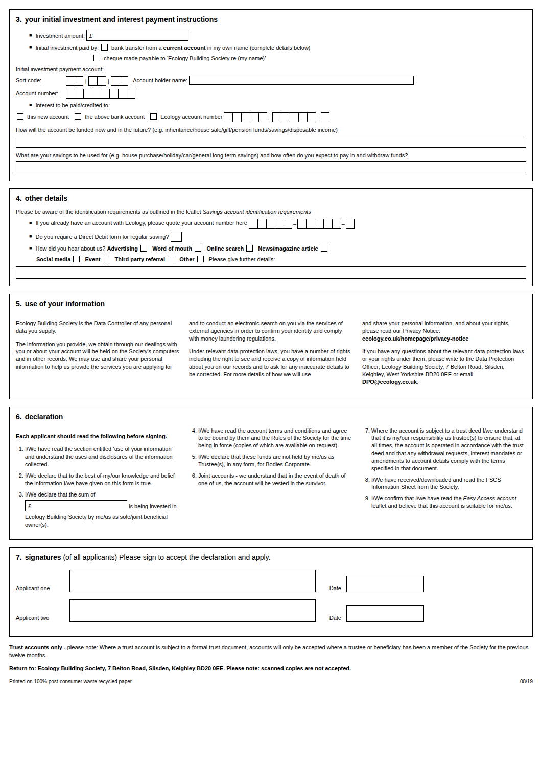3. your initial investment and interest payment instructions
Investment amount: £
Initial investment paid by: bank transfer from a current account in my own name (complete details below)
cheque made payable to ‘Ecology Building Society re (my name)’
Initial investment payment account:
Sort code: || Account holder name:
Account number:
Interest to be paid/credited to:
this new account the above bank account Ecology account number ––
How will the account be funded now and in the future? (e.g. inheritance/house sale/gift/pension funds/savings/disposable income)
What are your savings to be used for (e.g. house purchase/holiday/car/general long term savings) and how often do you expect to pay in and withdraw funds?
4. other details
Please be aware of the identification requirements as outlined in the leaflet Savings account identification requirements
If you already have an account with Ecology, please quote your account number here ––
Do you require a Direct Debit form for regular saving?
How did you hear about us? Advertising Word of mouth Online search News/magazine article
Social media Event Third party referral Other Please give further details:
5. use of your information
Ecology Building Society is the Data Controller of any personal data you supply.
The information you provide, we obtain through our dealings with you or about your account will be held on the Society's computers and in other records. We may use and share your personal information to help us provide the services you are applying for
and to conduct an electronic search on you via the services of external agencies in order to confirm your identity and comply with money laundering regulations.
Under relevant data protection laws, you have a number of rights including the right to see and receive a copy of information held about you on our records and to ask for any inaccurate details to be corrected. For more details of how we will use
and share your personal information, and about your rights, please read our Privacy Notice: ecology.co.uk/homepage/privacy-notice
If you have any questions about the relevant data protection laws or your rights under them, please write to the Data Protection Officer, Ecology Building Society, 7 Belton Road, Silsden, Keighley, West Yorkshire BD20 0EE or email DPO@ecology.co.uk.
6. declaration
Each applicant should read the following before signing.
I/We have read the section entitled ‘use of your information’ and understand the uses and disclosures of the information collected.
I/We declare that to the best of my/our knowledge and belief the information I/we have given on this form is true.
I/We declare that the sum of
£
is being invested in Ecology Building Society by me/us as sole/joint beneficial owner(s).
I/We have read the account terms and conditions and agree to be bound by them and the Rules of the Society for the time being in force (copies of which are available on request).
I/We declare that these funds are not held by me/us as Trustee(s), in any form, for Bodies Corporate.
Joint accounts - we understand that in the event of death of one of us, the account will be vested in the survivor.
Where the account is subject to a trust deed I/we understand that it is my/our responsibility as trustee(s) to ensure that, at all times, the account is operated in accordance with the trust deed and that any withdrawal requests, interest mandates or amendments to account details comply with the terms specified in that document.
I/We have received/downloaded and read the FSCS Information Sheet from the Society.
I/We confirm that I/we have read the Easy Access account leaflet and believe that this account is suitable for me/us.
7. signatures (of all applicants) Please sign to accept the declaration and apply.
Applicant one
Date
Applicant two
Date
Trust accounts only - please note: Where a trust account is subject to a formal trust document, accounts will only be accepted where a trustee or beneficiary has been a member of the Society for the previous twelve months.
Return to: Ecology Building Society, 7 Belton Road, Silsden, Keighley BD20 0EE. Please note: scanned copies are not accepted.
Printed on 100% post-consumer waste recycled paper 08/19